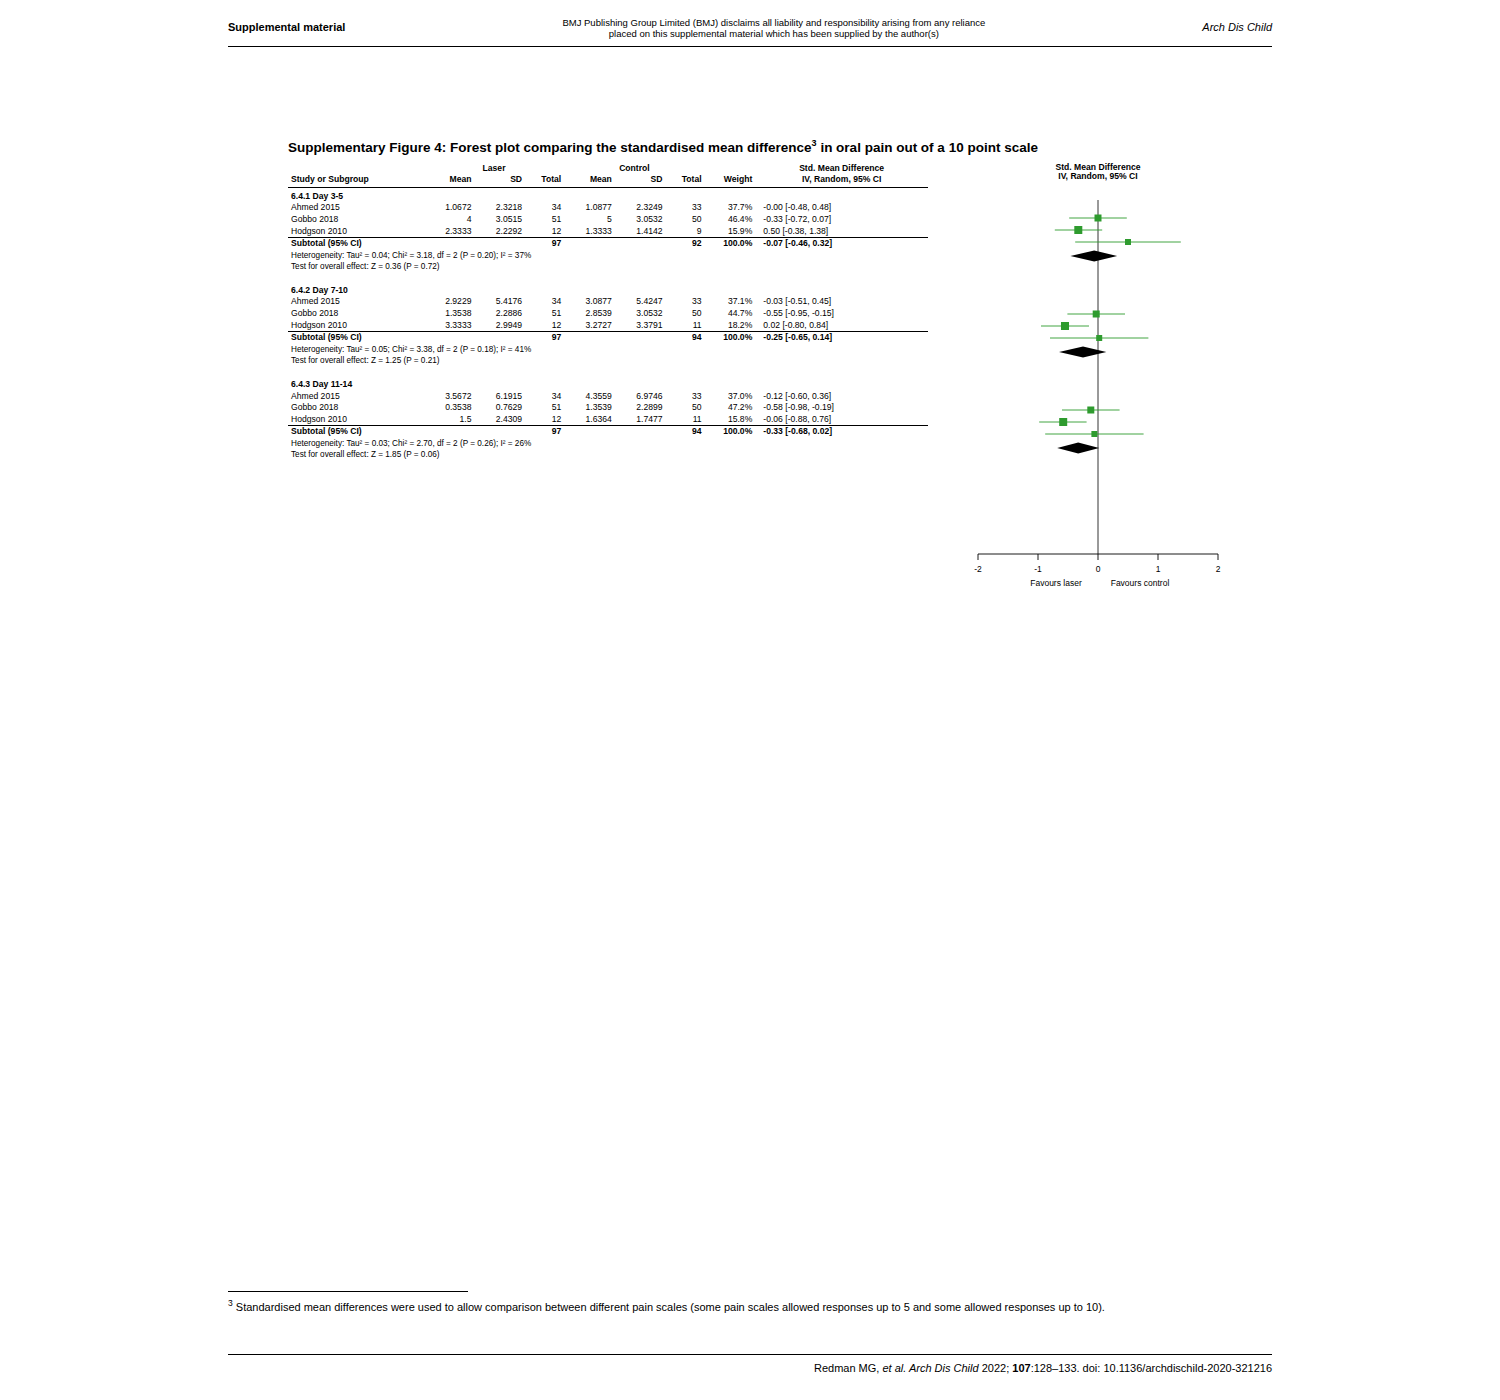Supplemental material
BMJ Publishing Group Limited (BMJ) disclaims all liability and responsibility arising from any reliance
placed on this supplemental material which has been supplied by the author(s)
Arch Dis Child
Supplementary Figure 4: Forest plot comparing the standardised mean difference3 in oral pain out of a 10 point scale
| | Laser | Control | | Std. Mean Difference |
| --- | --- | --- | --- | --- |
| Study or Subgroup | Mean | SD | Total | Mean | SD | Total | Weight | IV, Random, 95% CI |
| 6.4.1 Day 3-5 |
| Ahmed 2015 | 1.0672 | 2.3218 | 34 | 1.0877 | 2.3249 | 33 | 37.7% | -0.00 [-0.48, 0.48] |
| Gobbo 2018 | 4 | 3.0515 | 51 | 5 | 3.0532 | 50 | 46.4% | -0.33 [-0.72, 0.07] |
| Hodgson 2010 | 2.3333 | 2.2292 | 12 | 1.3333 | 1.4142 | 9 | 15.9% | 0.50 [-0.38, 1.38] |
| Subtotal (95% CI) | | | 97 | | | 92 | 100.0% | -0.07 [-0.46, 0.32] |
| Heterogeneity: Tau² = 0.04; Chi² = 3.18, df = 2 (P = 0.20); I² = 37% |
| Test for overall effect: Z = 0.36 (P = 0.72) |
| 6.4.2 Day 7-10 |
| Ahmed 2015 | 2.9229 | 5.4176 | 34 | 3.0877 | 5.4247 | 33 | 37.1% | -0.03 [-0.51, 0.45] |
| Gobbo 2018 | 1.3538 | 2.2886 | 51 | 2.8539 | 3.0532 | 50 | 44.7% | -0.55 [-0.95, -0.15] |
| Hodgson 2010 | 3.3333 | 2.9949 | 12 | 3.2727 | 3.3791 | 11 | 18.2% | 0.02 [-0.80, 0.84] |
| Subtotal (95% CI) | | | 97 | | | 94 | 100.0% | -0.25 [-0.65, 0.14] |
| Heterogeneity: Tau² = 0.05; Chi² = 3.38, df = 2 (P = 0.18); I² = 41% |
| Test for overall effect: Z = 1.25 (P = 0.21) |
| 6.4.3 Day 11-14 |
| Ahmed 2015 | 3.5672 | 6.1915 | 34 | 4.3559 | 6.9746 | 33 | 37.0% | -0.12 [-0.60, 0.36] |
| Gobbo 2018 | 0.3538 | 0.7629 | 51 | 1.3539 | 2.2899 | 50 | 47.2% | -0.58 [-0.98, -0.19] |
| Hodgson 2010 | 1.5 | 2.4309 | 12 | 1.6364 | 1.7477 | 11 | 15.8% | -0.06 [-0.88, 0.76] |
| Subtotal (95% CI) | | | 97 | | | 94 | 100.0% | -0.33 [-0.68, 0.02] |
| Heterogeneity: Tau² = 0.03; Chi² = 2.70, df = 2 (P = 0.26); I² = 26% |
| Test for overall effect: Z = 1.85 (P = 0.06) |
Std. Mean Difference
IV, Random, 95% CI
-2 -1 0 1 2 Favours laser Favours control
3 Standardised mean differences were used to allow comparison between different pain scales (some pain scales allowed responses up to 5 and some allowed responses up to 10).
Redman MG, et al. Arch Dis Child 2022; 107:128–133. doi: 10.1136/archdischild-2020-321216